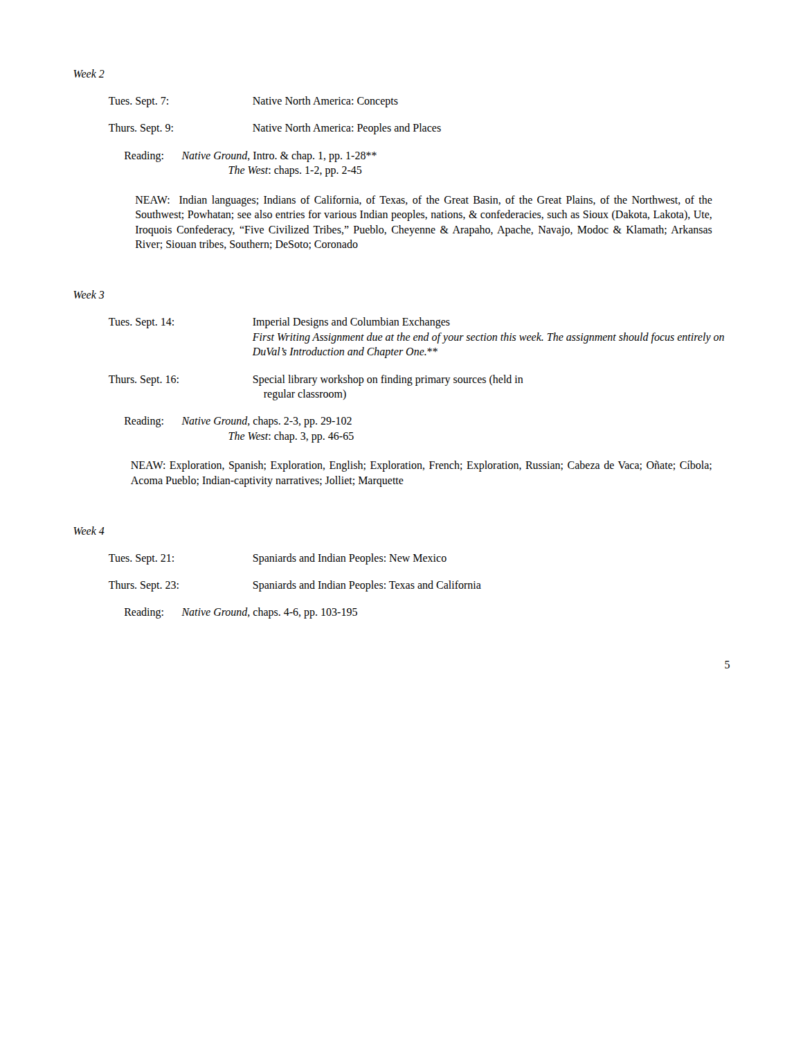Week 2
Tues. Sept. 7:
Native North America: Concepts
Thurs. Sept. 9:
Native North America: Peoples and Places
Reading:
Native Ground, Intro. & chap. 1, pp. 1-28** The West: chaps. 1-2, pp. 2-45
NEAW: Indian languages; Indians of California, of Texas, of the Great Basin, of the Great Plains, of the Northwest, of the Southwest; Powhatan; see also entries for various Indian peoples, nations, & confederacies, such as Sioux (Dakota, Lakota), Ute, Iroquois Confederacy, “Five Civilized Tribes,” Pueblo, Cheyenne & Arapaho, Apache, Navajo, Modoc & Klamath; Arkansas River; Siouan tribes, Southern; DeSoto; Coronado
Week 3
Tues. Sept. 14:
Imperial Designs and Columbian Exchanges
First Writing Assignment due at the end of your section this week. The assignment should focus entirely on DuVal’s Introduction and Chapter One.**
Thurs. Sept. 16:
Special library workshop on finding primary sources (held in
regular classroom)
Reading:
Native Ground, chaps. 2-3, pp. 29-102 The West: chap. 3, pp. 46-65
NEAW: Exploration, Spanish; Exploration, English; Exploration, French; Exploration, Russian; Cabeza de Vaca; Oñate; Cíbola; Acoma Pueblo; Indian-captivity narratives; Jolliet; Marquette
Week 4
Tues. Sept. 21:
Spaniards and Indian Peoples: New Mexico
Thurs. Sept. 23:
Spaniards and Indian Peoples: Texas and California
Reading:
Native Ground, chaps. 4-6, pp. 103-195
5